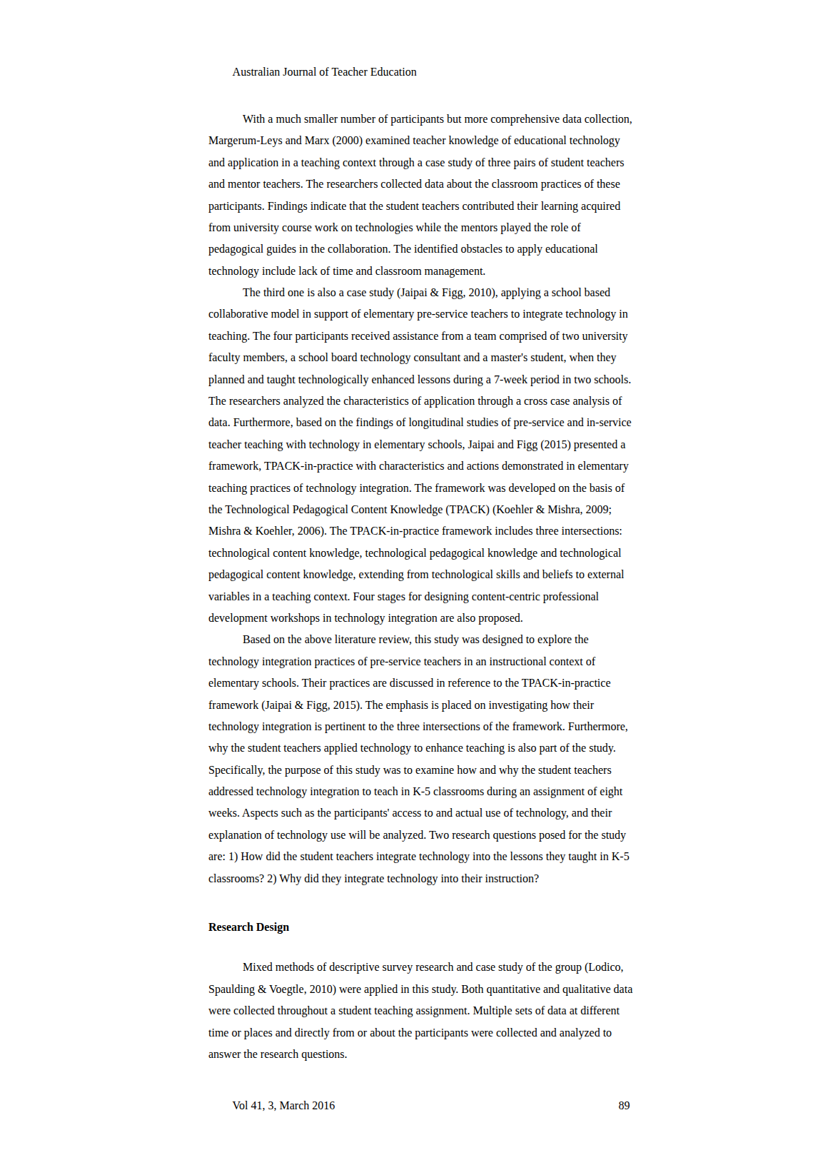Australian Journal of Teacher Education
With a much smaller number of participants but more comprehensive data collection, Margerum-Leys and Marx (2000) examined teacher knowledge of educational technology and application in a teaching context through a case study of three pairs of student teachers and mentor teachers. The researchers collected data about the classroom practices of these participants. Findings indicate that the student teachers contributed their learning acquired from university course work on technologies while the mentors played the role of pedagogical guides in the collaboration. The identified obstacles to apply educational technology include lack of time and classroom management.
The third one is also a case study (Jaipai & Figg, 2010), applying a school based collaborative model in support of elementary pre-service teachers to integrate technology in teaching. The four participants received assistance from a team comprised of two university faculty members, a school board technology consultant and a master's student, when they planned and taught technologically enhanced lessons during a 7-week period in two schools. The researchers analyzed the characteristics of application through a cross case analysis of data. Furthermore, based on the findings of longitudinal studies of pre-service and in-service teacher teaching with technology in elementary schools, Jaipai and Figg (2015) presented a framework, TPACK-in-practice with characteristics and actions demonstrated in elementary teaching practices of technology integration. The framework was developed on the basis of the Technological Pedagogical Content Knowledge (TPACK) (Koehler & Mishra, 2009; Mishra & Koehler, 2006). The TPACK-in-practice framework includes three intersections: technological content knowledge, technological pedagogical knowledge and technological pedagogical content knowledge, extending from technological skills and beliefs to external variables in a teaching context. Four stages for designing content-centric professional development workshops in technology integration are also proposed.
Based on the above literature review, this study was designed to explore the technology integration practices of pre-service teachers in an instructional context of elementary schools. Their practices are discussed in reference to the TPACK-in-practice framework (Jaipai & Figg, 2015). The emphasis is placed on investigating how their technology integration is pertinent to the three intersections of the framework. Furthermore, why the student teachers applied technology to enhance teaching is also part of the study. Specifically, the purpose of this study was to examine how and why the student teachers addressed technology integration to teach in K-5 classrooms during an assignment of eight weeks. Aspects such as the participants' access to and actual use of technology, and their explanation of technology use will be analyzed. Two research questions posed for the study are: 1) How did the student teachers integrate technology into the lessons they taught in K-5 classrooms? 2) Why did they integrate technology into their instruction?
Research Design
Mixed methods of descriptive survey research and case study of the group (Lodico, Spaulding & Voegtle, 2010) were applied in this study. Both quantitative and qualitative data were collected throughout a student teaching assignment. Multiple sets of data at different time or places and directly from or about the participants were collected and analyzed to answer the research questions.
Vol 41, 3, March 2016 89